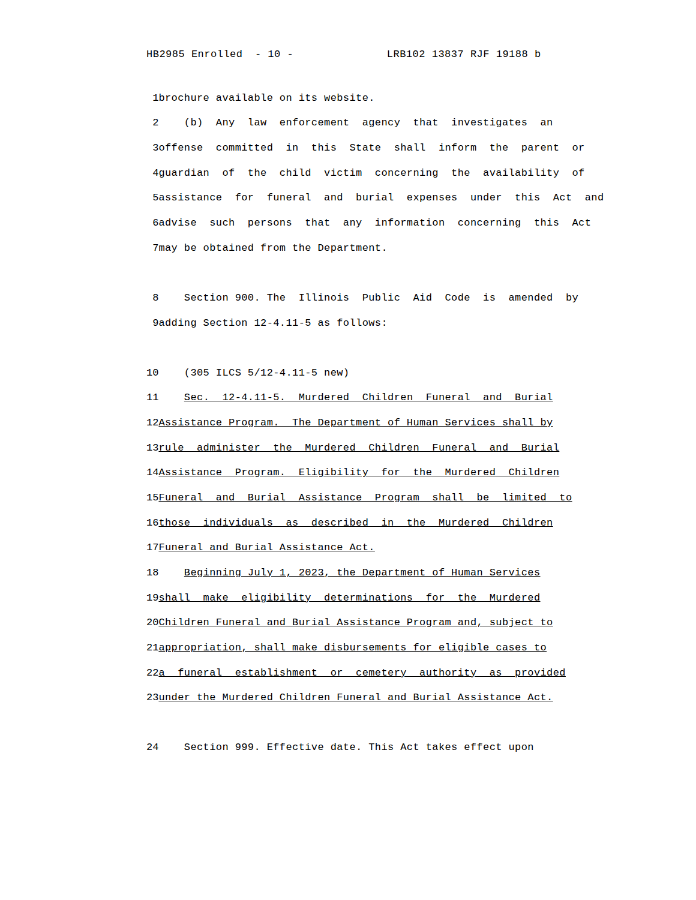HB2985 Enrolled - 10 - LRB102 13837 RJF 19188 b
| 1 | brochure available on its website. |
| 2 | (b) Any law enforcement agency that investigates an |
| 3 | offense committed in this State shall inform the parent or |
| 4 | guardian of the child victim concerning the availability of |
| 5 | assistance for funeral and burial expenses under this Act and |
| 6 | advise such persons that any information concerning this Act |
| 7 | may be obtained from the Department. |
| 8 | Section 900. The Illinois Public Aid Code is amended by |
| 9 | adding Section 12-4.11-5 as follows: |
| 10 | (305 ILCS 5/12-4.11-5 new) |
| 11 | Sec. 12-4.11-5. Murdered Children Funeral and Burial |
| 12 | Assistance Program. The Department of Human Services shall by |
| 13 | rule administer the Murdered Children Funeral and Burial |
| 14 | Assistance Program. Eligibility for the Murdered Children |
| 15 | Funeral and Burial Assistance Program shall be limited to |
| 16 | those individuals as described in the Murdered Children |
| 17 | Funeral and Burial Assistance Act. |
| 18 | Beginning July 1, 2023, the Department of Human Services |
| 19 | shall make eligibility determinations for the Murdered |
| 20 | Children Funeral and Burial Assistance Program and, subject to |
| 21 | appropriation, shall make disbursements for eligible cases to |
| 22 | a funeral establishment or cemetery authority as provided |
| 23 | under the Murdered Children Funeral and Burial Assistance Act. |
| 24 | Section 999. Effective date. This Act takes effect upon |